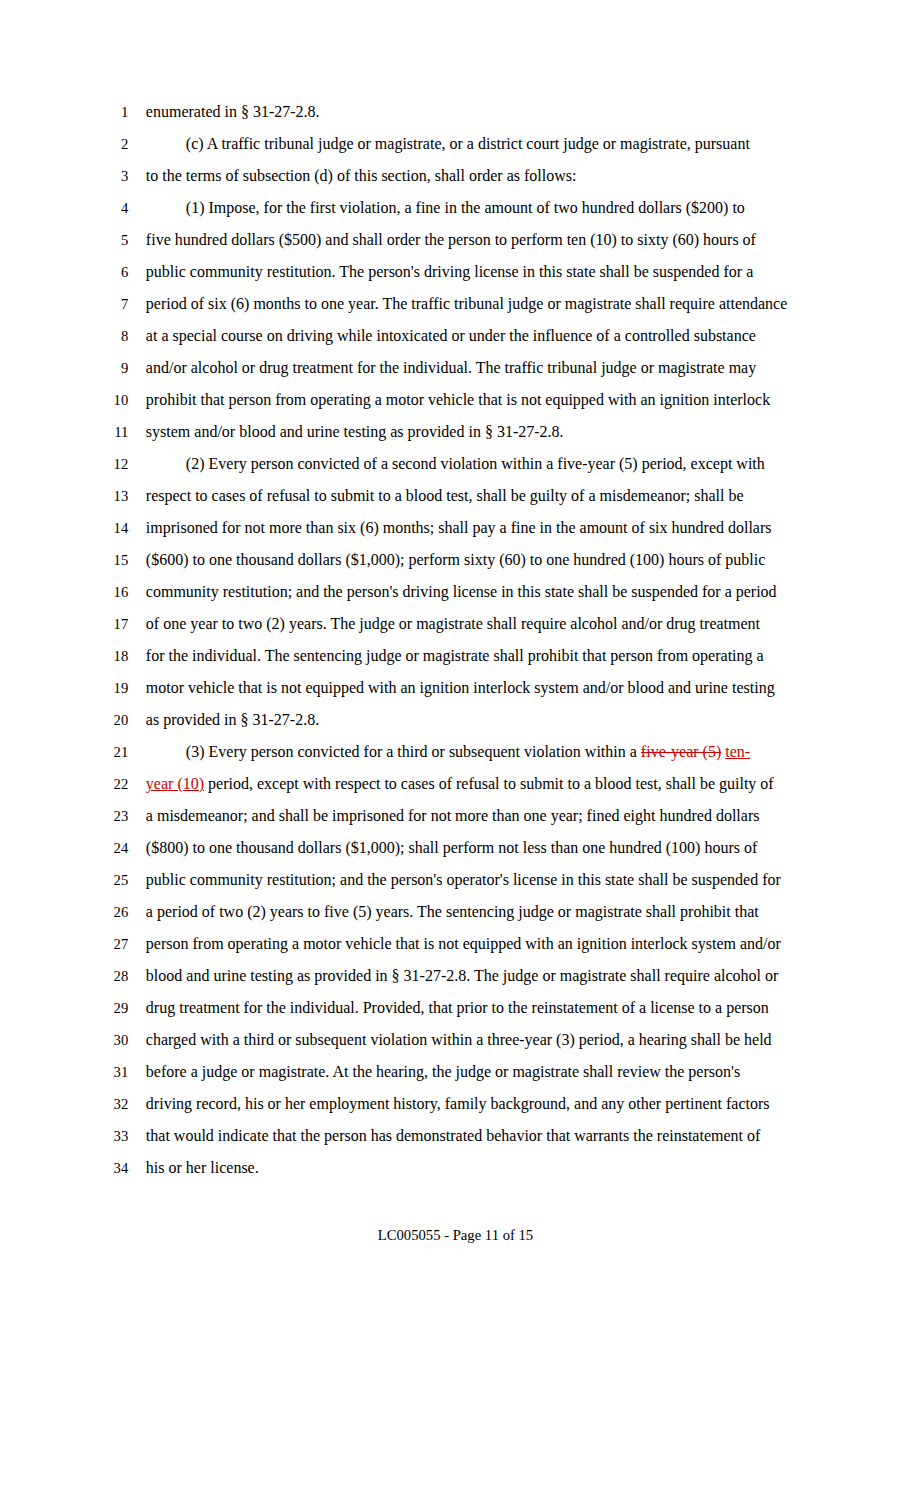1 enumerated in § 31-27-2.8.
2(c) A traffic tribunal judge or magistrate, or a district court judge or magistrate, pursuant
3 to the terms of subsection (d) of this section, shall order as follows:
4(1) Impose, for the first violation, a fine in the amount of two hundred dollars ($200) to
5 five hundred dollars ($500) and shall order the person to perform ten (10) to sixty (60) hours of
6 public community restitution. The person's driving license in this state shall be suspended for a
7 period of six (6) months to one year. The traffic tribunal judge or magistrate shall require attendance
8 at a special course on driving while intoxicated or under the influence of a controlled substance
9 and/or alcohol or drug treatment for the individual. The traffic tribunal judge or magistrate may
10 prohibit that person from operating a motor vehicle that is not equipped with an ignition interlock
11 system and/or blood and urine testing as provided in § 31-27-2.8.
12(2) Every person convicted of a second violation within a five-year (5) period, except with
13 respect to cases of refusal to submit to a blood test, shall be guilty of a misdemeanor; shall be
14 imprisoned for not more than six (6) months; shall pay a fine in the amount of six hundred dollars
15($600) to one thousand dollars ($1,000); perform sixty (60) to one hundred (100) hours of public
16 community restitution; and the person's driving license in this state shall be suspended for a period
17 of one year to two (2) years. The judge or magistrate shall require alcohol and/or drug treatment
18 for the individual. The sentencing judge or magistrate shall prohibit that person from operating a
19 motor vehicle that is not equipped with an ignition interlock system and/or blood and urine testing
20 as provided in § 31-27-2.8.
21(3) Every person convicted for a third or subsequent violation within a five-year (5) ten-
22 year (10) period, except with respect to cases of refusal to submit to a blood test, shall be guilty of
23 a misdemeanor; and shall be imprisoned for not more than one year; fined eight hundred dollars
24($800) to one thousand dollars ($1,000); shall perform not less than one hundred (100) hours of
25 public community restitution; and the person's operator's license in this state shall be suspended for
26 a period of two (2) years to five (5) years. The sentencing judge or magistrate shall prohibit that
27 person from operating a motor vehicle that is not equipped with an ignition interlock system and/or
28 blood and urine testing as provided in § 31-27-2.8. The judge or magistrate shall require alcohol or
29 drug treatment for the individual. Provided, that prior to the reinstatement of a license to a person
30 charged with a third or subsequent violation within a three-year (3) period, a hearing shall be held
31 before a judge or magistrate. At the hearing, the judge or magistrate shall review the person's
32 driving record, his or her employment history, family background, and any other pertinent factors
33 that would indicate that the person has demonstrated behavior that warrants the reinstatement of
34 his or her license.
LC005055 - Page 11 of 15